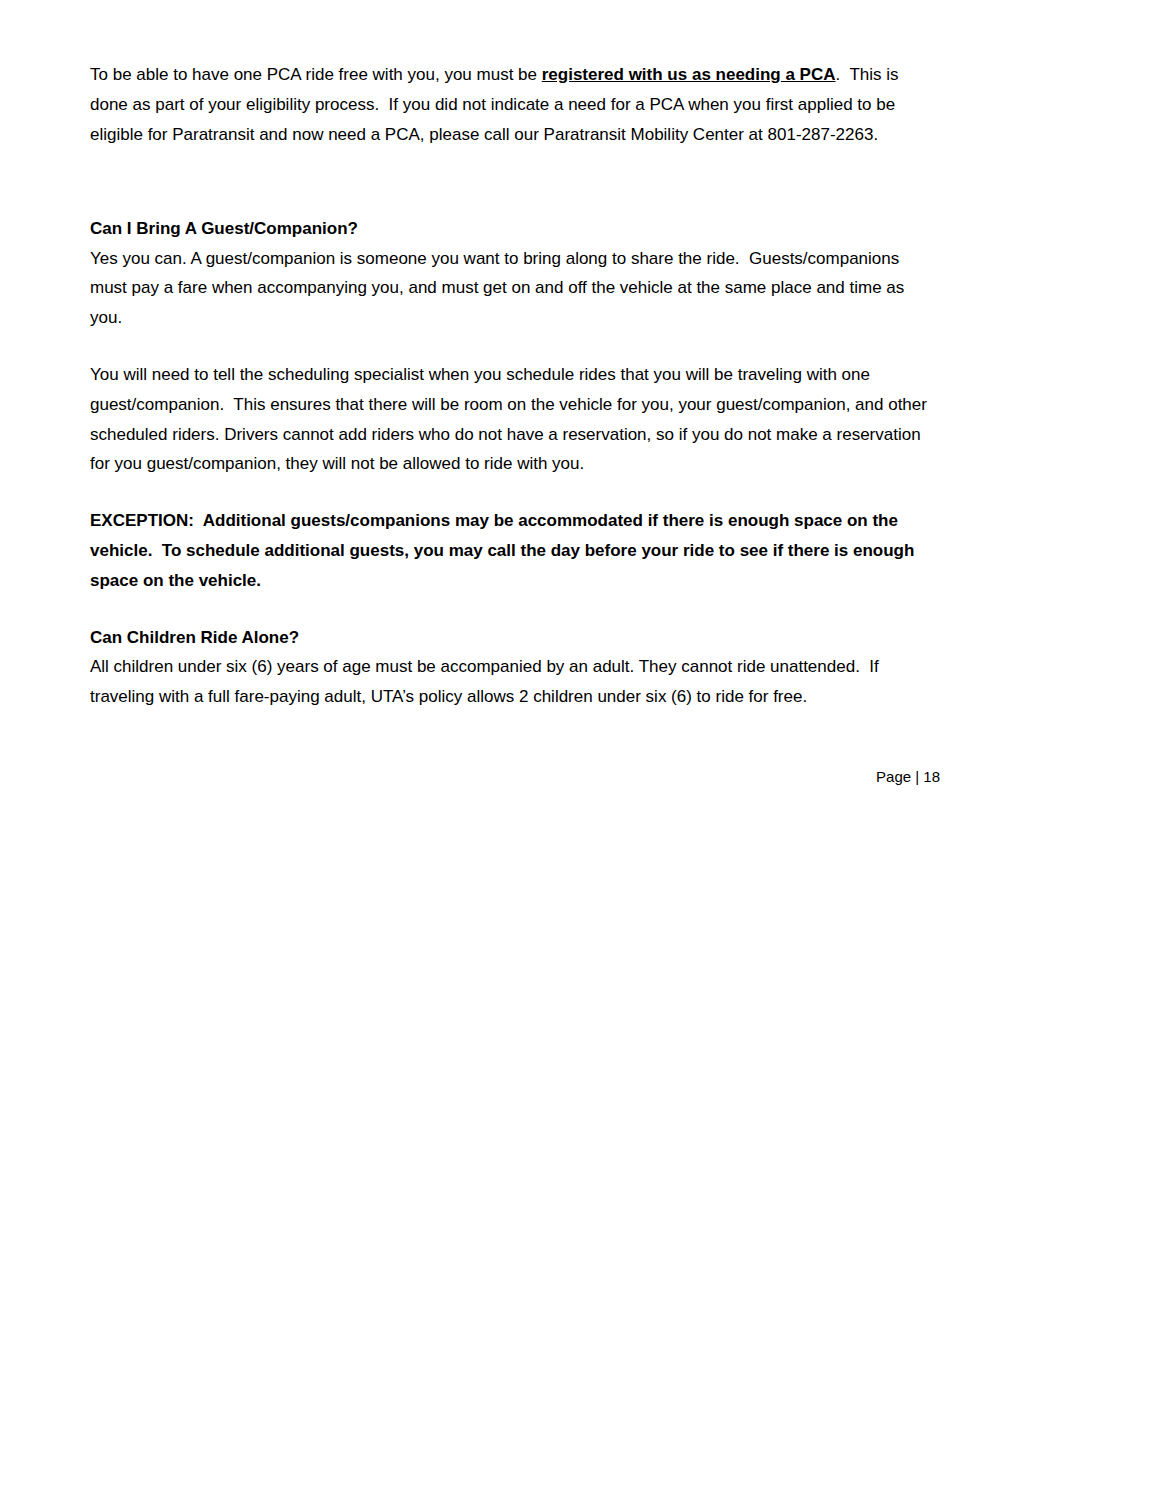To be able to have one PCA ride free with you, you must be registered with us as needing a PCA. This is done as part of your eligibility process. If you did not indicate a need for a PCA when you first applied to be eligible for Paratransit and now need a PCA, please call our Paratransit Mobility Center at 801-287-2263.
Can I Bring A Guest/Companion?
Yes you can. A guest/companion is someone you want to bring along to share the ride. Guests/companions must pay a fare when accompanying you, and must get on and off the vehicle at the same place and time as you.
You will need to tell the scheduling specialist when you schedule rides that you will be traveling with one guest/companion. This ensures that there will be room on the vehicle for you, your guest/companion, and other scheduled riders. Drivers cannot add riders who do not have a reservation, so if you do not make a reservation for you guest/companion, they will not be allowed to ride with you.
EXCEPTION: Additional guests/companions may be accommodated if there is enough space on the vehicle. To schedule additional guests, you may call the day before your ride to see if there is enough space on the vehicle.
Can Children Ride Alone?
All children under six (6) years of age must be accompanied by an adult. They cannot ride unattended. If traveling with a full fare-paying adult, UTA’s policy allows 2 children under six (6) to ride for free.
Page | 18